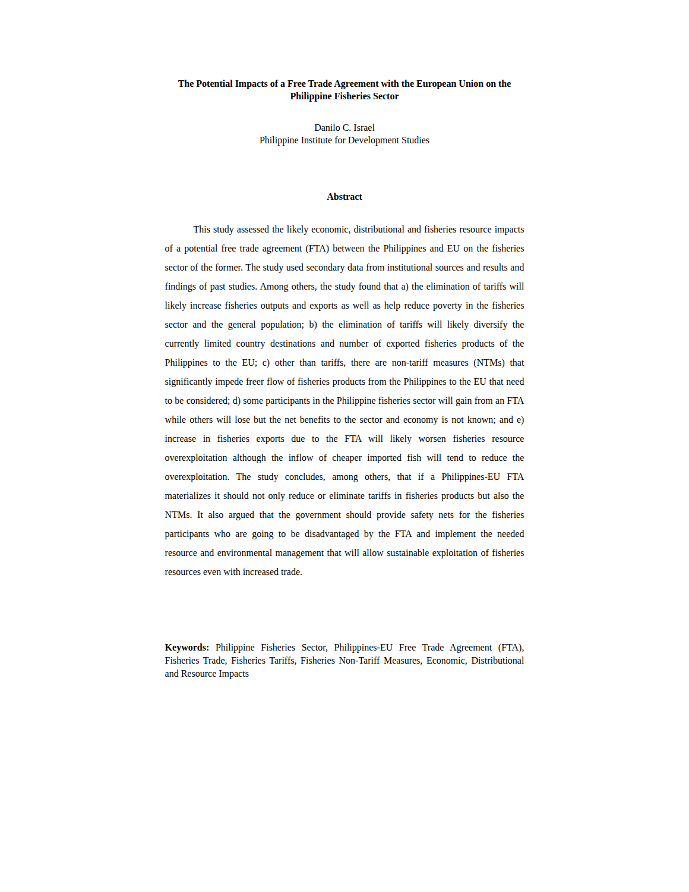The Potential Impacts of a Free Trade Agreement with the European Union on the
Philippine Fisheries Sector
Danilo C. Israel Philippine Institute for Development Studies
Abstract
This study assessed the likely economic, distributional and fisheries resource impacts of a potential free trade agreement (FTA) between the Philippines and EU on the fisheries sector of the former. The study used secondary data from institutional sources and results and findings of past studies. Among others, the study found that a) the elimination of tariffs will likely increase fisheries outputs and exports as well as help reduce poverty in the fisheries sector and the general population; b) the elimination of tariffs will likely diversify the currently limited country destinations and number of exported fisheries products of the Philippines to the EU; c) other than tariffs, there are non-tariff measures (NTMs) that significantly impede freer flow of fisheries products from the Philippines to the EU that need to be considered; d) some participants in the Philippine fisheries sector will gain from an FTA while others will lose but the net benefits to the sector and economy is not known; and e) increase in fisheries exports due to the FTA will likely worsen fisheries resource overexploitation although the inflow of cheaper imported fish will tend to reduce the overexploitation. The study concludes, among others, that if a Philippines-EU FTA materializes it should not only reduce or eliminate tariffs in fisheries products but also the NTMs. It also argued that the government should provide safety nets for the fisheries participants who are going to be disadvantaged by the FTA and implement the needed resource and environmental management that will allow sustainable exploitation of fisheries resources even with increased trade.
Keywords: Philippine Fisheries Sector, Philippines-EU Free Trade Agreement (FTA), Fisheries Trade, Fisheries Tariffs, Fisheries Non-Tariff Measures, Economic, Distributional and Resource Impacts